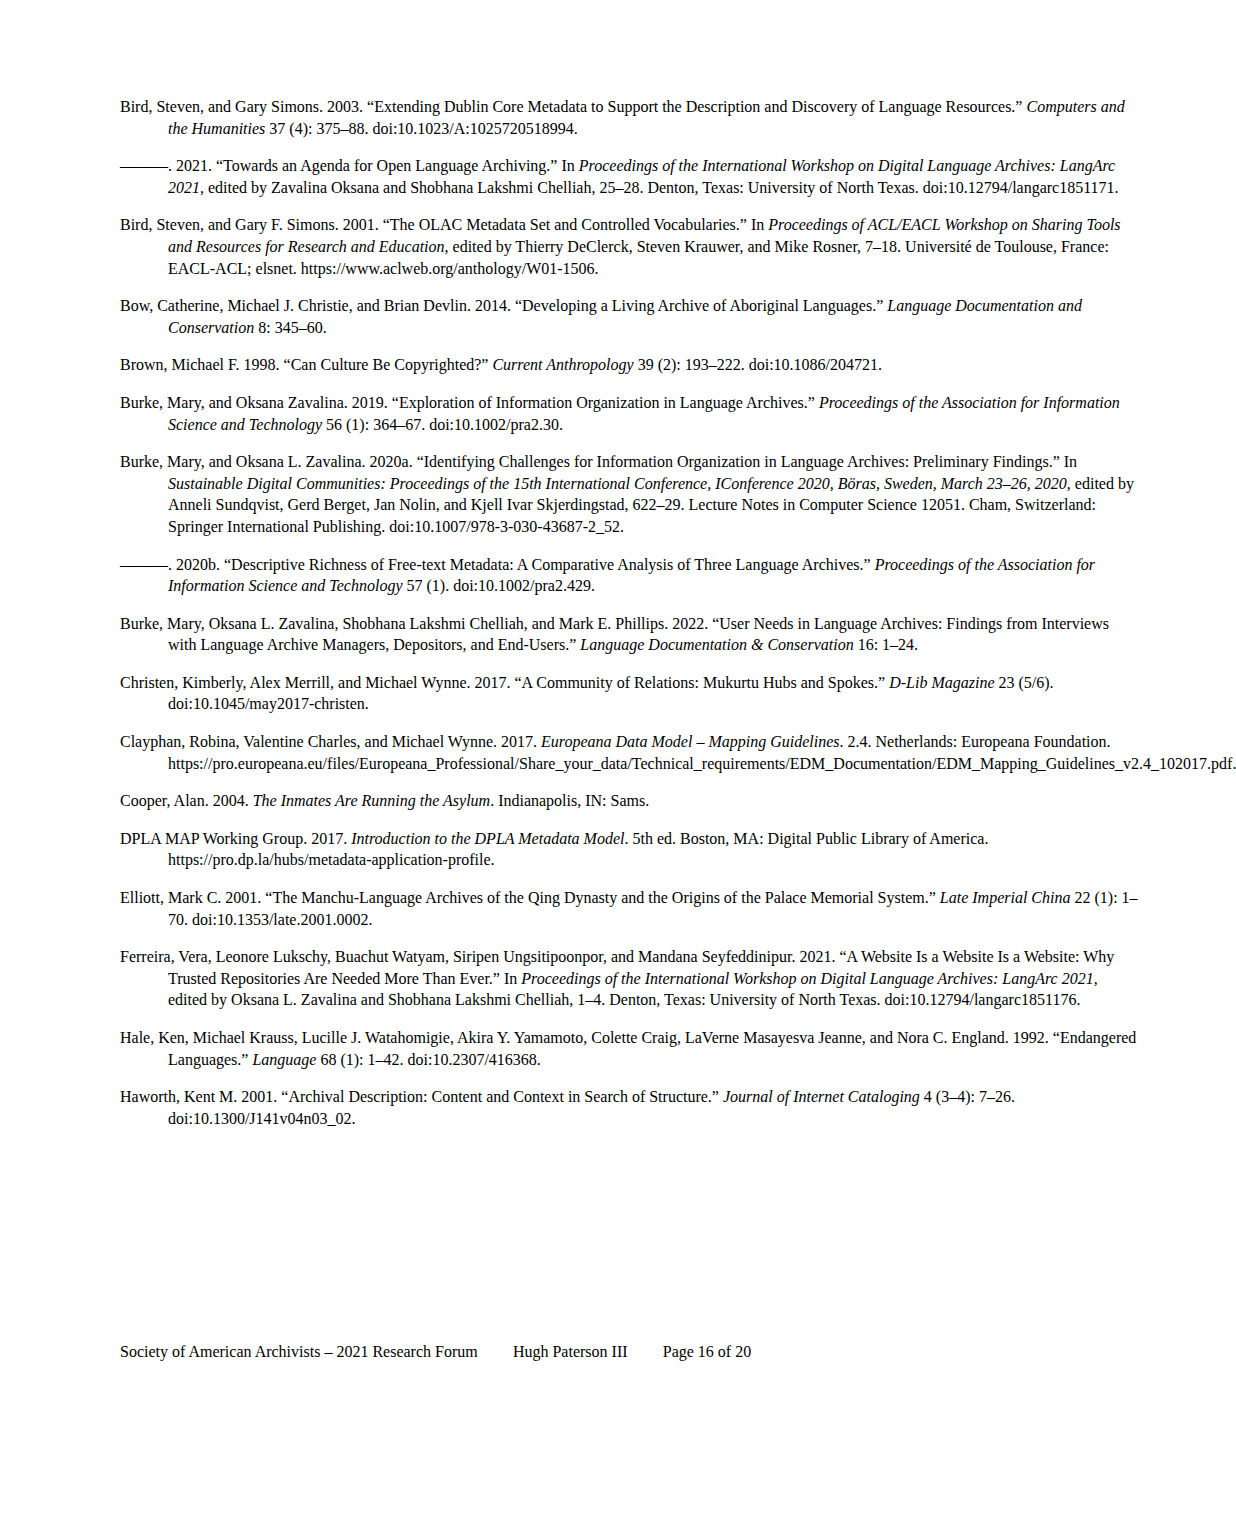Bird, Steven, and Gary Simons. 2003. “Extending Dublin Core Metadata to Support the Description and Discovery of Language Resources.” Computers and the Humanities 37 (4): 375–88. doi:10.1023/A:1025720518994.
———. 2021. “Towards an Agenda for Open Language Archiving.” In Proceedings of the International Workshop on Digital Language Archives: LangArc 2021, edited by Zavalina Oksana and Shobhana Lakshmi Chelliah, 25–28. Denton, Texas: University of North Texas. doi:10.12794/langarc1851171.
Bird, Steven, and Gary F. Simons. 2001. “The OLAC Metadata Set and Controlled Vocabularies.” In Proceedings of ACL/EACL Workshop on Sharing Tools and Resources for Research and Education, edited by Thierry DeClerck, Steven Krauwer, and Mike Rosner, 7–18. Université de Toulouse, France: EACL-ACL; elsnet. https://www.aclweb.org/anthology/W01-1506.
Bow, Catherine, Michael J. Christie, and Brian Devlin. 2014. “Developing a Living Archive of Aboriginal Languages.” Language Documentation and Conservation 8: 345–60.
Brown, Michael F. 1998. “Can Culture Be Copyrighted?” Current Anthropology 39 (2): 193–222. doi:10.1086/204721.
Burke, Mary, and Oksana Zavalina. 2019. “Exploration of Information Organization in Language Archives.” Proceedings of the Association for Information Science and Technology 56 (1): 364–67. doi:10.1002/pra2.30.
Burke, Mary, and Oksana L. Zavalina. 2020a. “Identifying Challenges for Information Organization in Language Archives: Preliminary Findings.” In Sustainable Digital Communities: Proceedings of the 15th International Conference, IConference 2020, Böras, Sweden, March 23–26, 2020, edited by Anneli Sundqvist, Gerd Berget, Jan Nolin, and Kjell Ivar Skjerdingstad, 622–29. Lecture Notes in Computer Science 12051. Cham, Switzerland: Springer International Publishing. doi:10.1007/978-3-030-43687-2_52.
———. 2020b. “Descriptive Richness of Free-text Metadata: A Comparative Analysis of Three Language Archives.” Proceedings of the Association for Information Science and Technology 57 (1). doi:10.1002/pra2.429.
Burke, Mary, Oksana L. Zavalina, Shobhana Lakshmi Chelliah, and Mark E. Phillips. 2022. “User Needs in Language Archives: Findings from Interviews with Language Archive Managers, Depositors, and End-Users.” Language Documentation & Conservation 16: 1–24.
Christen, Kimberly, Alex Merrill, and Michael Wynne. 2017. “A Community of Relations: Mukurtu Hubs and Spokes.” D-Lib Magazine 23 (5/6). doi:10.1045/may2017-christen.
Clayphan, Robina, Valentine Charles, and Michael Wynne. 2017. Europeana Data Model – Mapping Guidelines. 2.4. Netherlands: Europeana Foundation. https://pro.europeana.eu/files/Europeana_Professional/Share_your_data/Technical_requirements/EDM_Documentation/EDM_Mapping_Guidelines_v2.4_102017.pdf.
Cooper, Alan. 2004. The Inmates Are Running the Asylum. Indianapolis, IN: Sams.
DPLA MAP Working Group. 2017. Introduction to the DPLA Metadata Model. 5th ed. Boston, MA: Digital Public Library of America. https://pro.dp.la/hubs/metadata-application-profile.
Elliott, Mark C. 2001. “The Manchu-Language Archives of the Qing Dynasty and the Origins of the Palace Memorial System.” Late Imperial China 22 (1): 1–70. doi:10.1353/late.2001.0002.
Ferreira, Vera, Leonore Lukschy, Buachut Watyam, Siripen Ungsitipoonpor, and Mandana Seyfeddinipur. 2021. “A Website Is a Website Is a Website: Why Trusted Repositories Are Needed More Than Ever.” In Proceedings of the International Workshop on Digital Language Archives: LangArc 2021, edited by Oksana L. Zavalina and Shobhana Lakshmi Chelliah, 1–4. Denton, Texas: University of North Texas. doi:10.12794/langarc1851176.
Hale, Ken, Michael Krauss, Lucille J. Watahomigie, Akira Y. Yamamoto, Colette Craig, LaVerne Masayesva Jeanne, and Nora C. England. 1992. “Endangered Languages.” Language 68 (1): 1–42. doi:10.2307/416368.
Haworth, Kent M. 2001. “Archival Description: Content and Context in Search of Structure.” Journal of Internet Cataloging 4 (3–4): 7–26. doi:10.1300/J141v04n03_02.
Society of American Archivists – 2021 Research Forum Hugh Paterson III Page 16 of 20